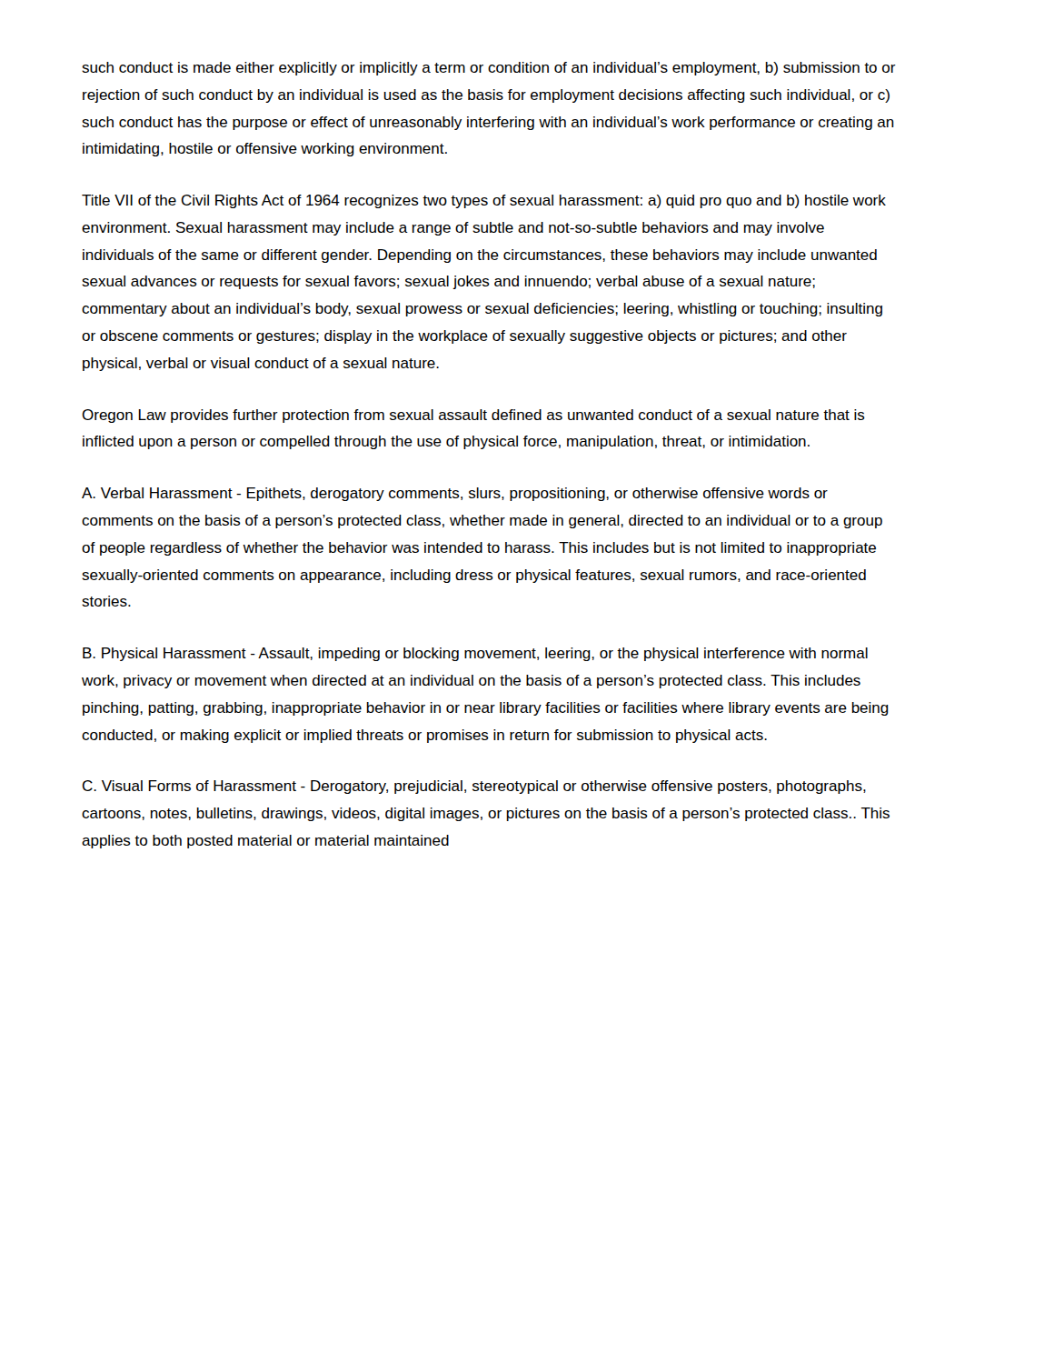such conduct is made either explicitly or implicitly a term or condition of an individual’s employment, b) submission to or rejection of such conduct by an individual is used as the basis for employment decisions affecting such individual, or c) such conduct has the purpose or effect of unreasonably interfering with an individual’s work performance or creating an intimidating, hostile or offensive working environment.
Title VII of the Civil Rights Act of 1964 recognizes two types of sexual harassment: a) quid pro quo and b) hostile work environment. Sexual harassment may include a range of subtle and not-so-subtle behaviors and may involve individuals of the same or different gender. Depending on the circumstances, these behaviors may include unwanted sexual advances or requests for sexual favors; sexual jokes and innuendo; verbal abuse of a sexual nature; commentary about an individual’s body, sexual prowess or sexual deficiencies; leering, whistling or touching; insulting or obscene comments or gestures; display in the workplace of sexually suggestive objects or pictures; and other physical, verbal or visual conduct of a sexual nature.
Oregon Law provides further protection from sexual assault defined as unwanted conduct of a sexual nature that is inflicted upon a person or compelled through the use of physical force, manipulation, threat, or intimidation.
A. Verbal Harassment - Epithets, derogatory comments, slurs, propositioning, or otherwise offensive words or comments on the basis of a person’s protected class, whether made in general, directed to an individual or to a group of people regardless of whether the behavior was intended to harass. This includes but is not limited to inappropriate sexually-oriented comments on appearance, including dress or physical features, sexual rumors, and race-oriented stories.
B. Physical Harassment - Assault, impeding or blocking movement, leering, or the physical interference with normal work, privacy or movement when directed at an individual on the basis of a person’s protected class. This includes pinching, patting, grabbing, inappropriate behavior in or near library facilities or facilities where library events are being conducted, or making explicit or implied threats or promises in return for submission to physical acts.
C. Visual Forms of Harassment - Derogatory, prejudicial, stereotypical or otherwise offensive posters, photographs, cartoons, notes, bulletins, drawings, videos, digital images, or pictures on the basis of a person’s protected class.. This applies to both posted material or material maintained